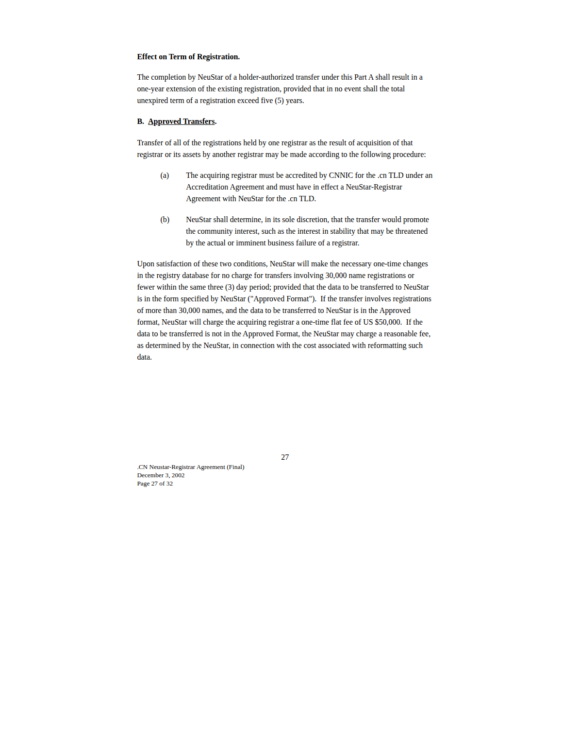Effect on Term of Registration.
The completion by NeuStar of a holder-authorized transfer under this Part A shall result in a one-year extension of the existing registration, provided that in no event shall the total unexpired term of a registration exceed five (5) years.
B. Approved Transfers.
Transfer of all of the registrations held by one registrar as the result of acquisition of that registrar or its assets by another registrar may be made according to the following procedure:
(a) The acquiring registrar must be accredited by CNNIC for the .cn TLD under an Accreditation Agreement and must have in effect a NeuStar-Registrar Agreement with NeuStar for the .cn TLD.
(b) NeuStar shall determine, in its sole discretion, that the transfer would promote the community interest, such as the interest in stability that may be threatened by the actual or imminent business failure of a registrar.
Upon satisfaction of these two conditions, NeuStar will make the necessary one-time changes in the registry database for no charge for transfers involving 30,000 name registrations or fewer within the same three (3) day period; provided that the data to be transferred to NeuStar is in the form specified by NeuStar ("Approved Format"). If the transfer involves registrations of more than 30,000 names, and the data to be transferred to NeuStar is in the Approved format, NeuStar will charge the acquiring registrar a one-time flat fee of US $50,000. If the data to be transferred is not in the Approved Format, the NeuStar may charge a reasonable fee, as determined by the NeuStar, in connection with the cost associated with reformatting such data.
27
.CN Neustar-Registrar Agreement (Final)
December 3, 2002
Page 27 of 32